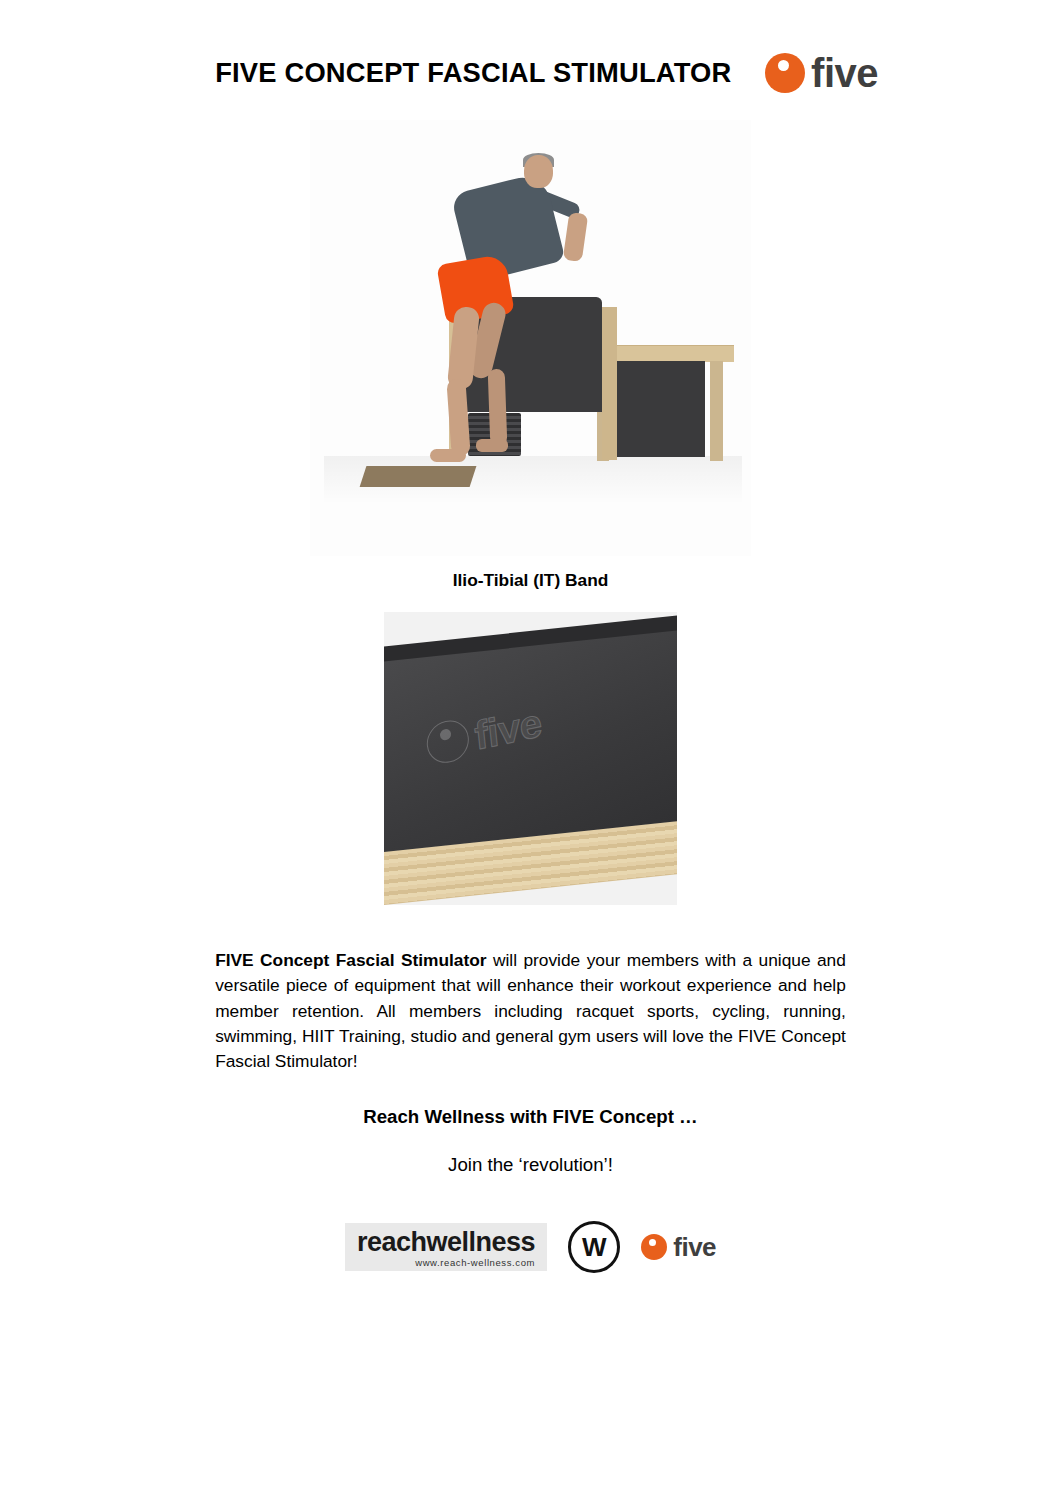FIVE CONCEPT FASCIAL STIMULATOR
five
Ilio-Tibial (IT) Band
five
FIVE Concept Fascial Stimulator will provide your members with a unique and versatile piece of equipment that will enhance their workout experience and help member retention. All members including racquet sports, cycling, running, swimming, HIIT Training, studio and general gym users will love the FIVE Concept Fascial Stimulator!
Reach Wellness with FIVE Concept …
Join the ‘revolution’!
reachwellness www.reach-wellness.com W five